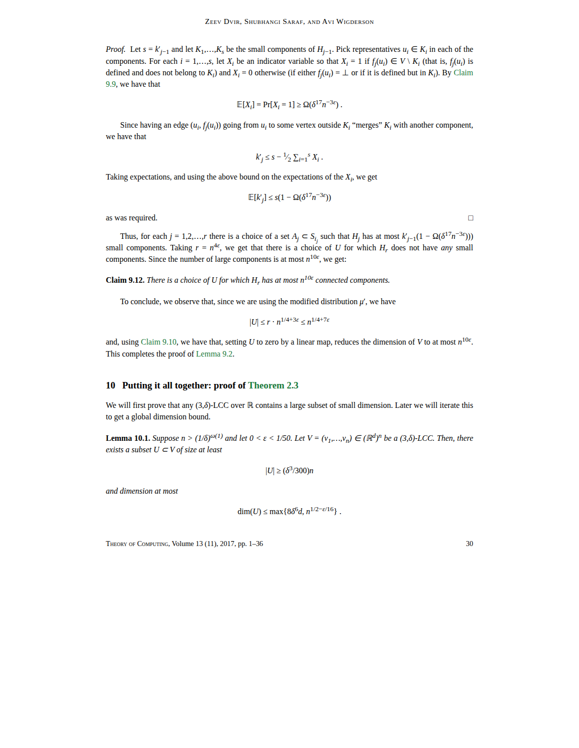Zeev Dvir, Shubhangi Saraf, and Avi Wigderson
Proof. Let s = k′j−1 and let K1,…,Ks be the small components of Hj−1. Pick representatives ui ∈ Ki in each of the components. For each i = 1,…,s, let Xi be an indicator variable so that Xi = 1 if fj(ui) ∈ V \ Ki (that is, fj(ui) is defined and does not belong to Ki) and Xi = 0 otherwise (if either fj(ui) = ⊥ or if it is defined but in Ki). By Claim 9.9, we have that
𝔼[Xi] = Pr[Xi = 1] ≥ Ω(δ17n−3ε) .
Since having an edge (ui, fj(ui)) going from ui to some vertex outside Ki “merges” Ki with another component, we have that
k′j ≤ s − 1⁄2 ∑i=1s Xi .
Taking expectations, and using the above bound on the expectations of the Xi, we get
𝔼[k′j] ≤ s(1 − Ω(δ17n−3ε))
as was required. □
Thus, for each j = 1,2,…,r there is a choice of a set Aj ⊂ Sij such that Hj has at most k′j−1(1 − Ω(δ17n−3ε))) small components. Taking r = n4ε, we get that there is a choice of U for which Hr does not have any small components. Since the number of large components is at most n10ε, we get:
Claim 9.12. There is a choice of U for which Hr has at most n10ε connected components.
To conclude, we observe that, since we are using the modified distribution μ′, we have
|U| ≤ r · n1/4+3ε ≤ n1/4+7ε
and, using Claim 9.10, we have that, setting U to zero by a linear map, reduces the dimension of V to at most n10ε. This completes the proof of Lemma 9.2.
10 Putting it all together: proof of Theorem 2.3
We will first prove that any (3,δ)-LCC over ℝ contains a large subset of small dimension. Later we will iterate this to get a global dimension bound.
Lemma 10.1. Suppose n > (1/δ)ω(1) and let 0 < ε < 1/50. Let V = (v1,…,vn) ∈ (ℝd)n be a (3,δ)-LCC. Then, there exists a subset U ⊂ V of size at least
|U| ≥ (δ3/300)n
and dimension at most
dim(U) ≤ max{8δ6d, n1/2−ε/16} .
Theory of Computing, Volume 13 (11), 2017, pp. 1–36 30